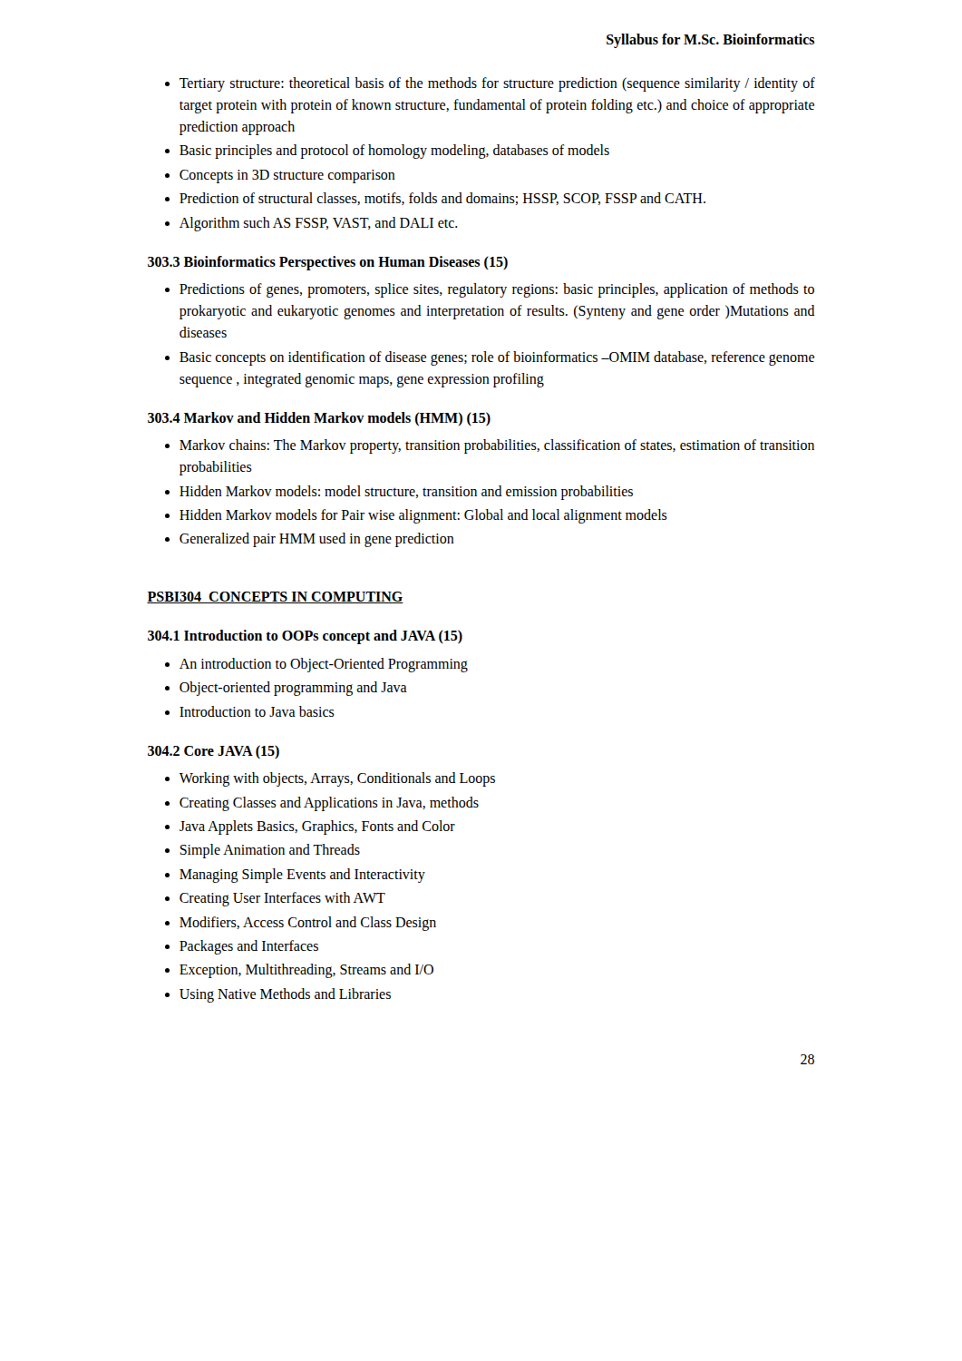Syllabus for M.Sc. Bioinformatics
Tertiary structure: theoretical basis of the methods for structure prediction (sequence similarity / identity of target protein with protein of known structure, fundamental of protein folding etc.) and choice of appropriate prediction approach
Basic principles and protocol of homology modeling, databases of models
Concepts in 3D structure comparison
Prediction of structural classes, motifs, folds and domains; HSSP, SCOP, FSSP and CATH.
Algorithm such AS FSSP, VAST, and DALI etc.
303.3 Bioinformatics Perspectives on Human Diseases (15)
Predictions of genes, promoters, splice sites, regulatory regions: basic principles, application of methods to prokaryotic and eukaryotic genomes and interpretation of results. (Synteny and gene order )Mutations and diseases
Basic concepts on identification of disease genes; role of bioinformatics –OMIM database, reference genome sequence , integrated genomic maps, gene expression profiling
303.4 Markov and Hidden Markov models (HMM) (15)
Markov chains: The Markov property, transition probabilities, classification of states, estimation of transition probabilities
Hidden Markov models: model structure, transition and emission probabilities
Hidden Markov models for Pair wise alignment: Global and local alignment models
Generalized pair HMM used in gene prediction
PSBI304 CONCEPTS IN COMPUTING
304.1 Introduction to OOPs concept and JAVA (15)
An introduction to Object-Oriented Programming
Object-oriented programming and Java
Introduction to Java basics
304.2 Core JAVA (15)
Working with objects, Arrays, Conditionals and Loops
Creating Classes and Applications in Java, methods
Java Applets Basics, Graphics, Fonts and Color
Simple Animation and Threads
Managing Simple Events and Interactivity
Creating User Interfaces with AWT
Modifiers, Access Control and Class Design
Packages and Interfaces
Exception, Multithreading, Streams and I/O
Using Native Methods and Libraries
28